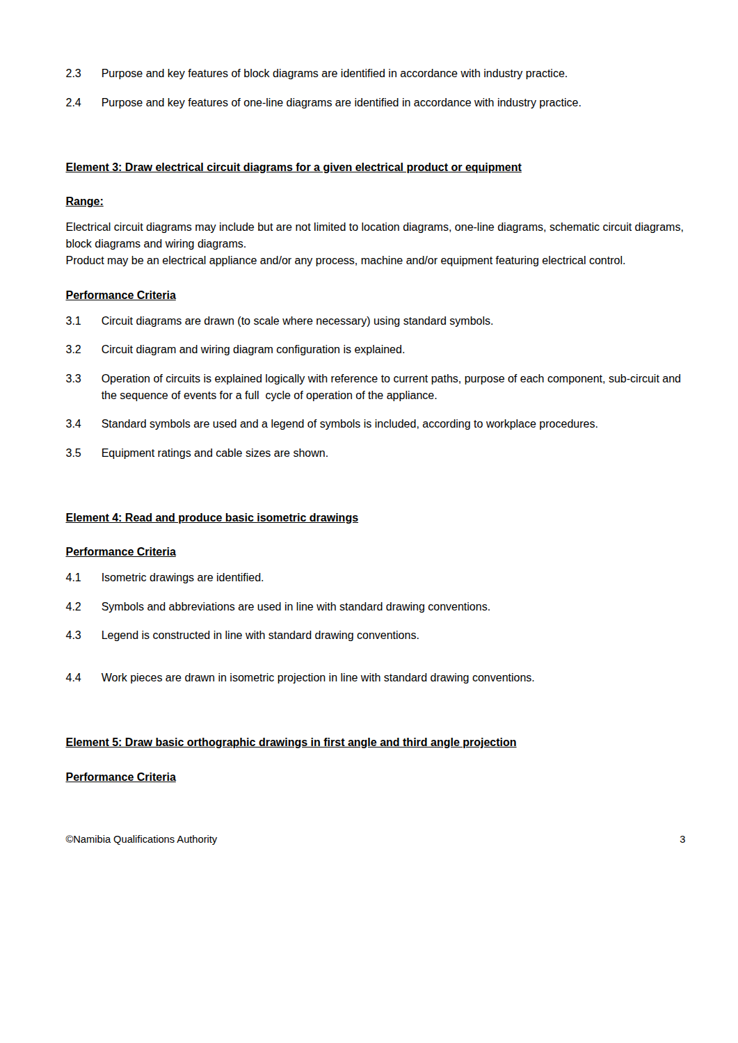2.3
Purpose and key features of block diagrams are identified in accordance with industry practice.
2.4
Purpose and key features of one-line diagrams are identified in accordance with industry practice.
Element 3: Draw electrical circuit diagrams for a given electrical product or equipment
Range:
Electrical circuit diagrams may include but are not limited to location diagrams, one-line diagrams, schematic circuit diagrams, block diagrams and wiring diagrams.
Product may be an electrical appliance and/or any process, machine and/or equipment featuring electrical control.
Performance Criteria
3.1
Circuit diagrams are drawn (to scale where necessary) using standard symbols.
3.2
Circuit diagram and wiring diagram configuration is explained.
3.3
Operation of circuits is explained logically with reference to current paths, purpose of each component, sub-circuit and the sequence of events for a full cycle of operation of the appliance.
3.4
Standard symbols are used and a legend of symbols is included, according to workplace procedures.
3.5
Equipment ratings and cable sizes are shown.
Element 4: Read and produce basic isometric drawings
Performance Criteria
4.1
Isometric drawings are identified.
4.2
Symbols and abbreviations are used in line with standard drawing conventions.
4.3
Legend is constructed in line with standard drawing conventions.
4.4
Work pieces are drawn in isometric projection in line with standard drawing conventions.
Element 5: Draw basic orthographic drawings in first angle and third angle projection
Performance Criteria
©Namibia Qualifications Authority 3